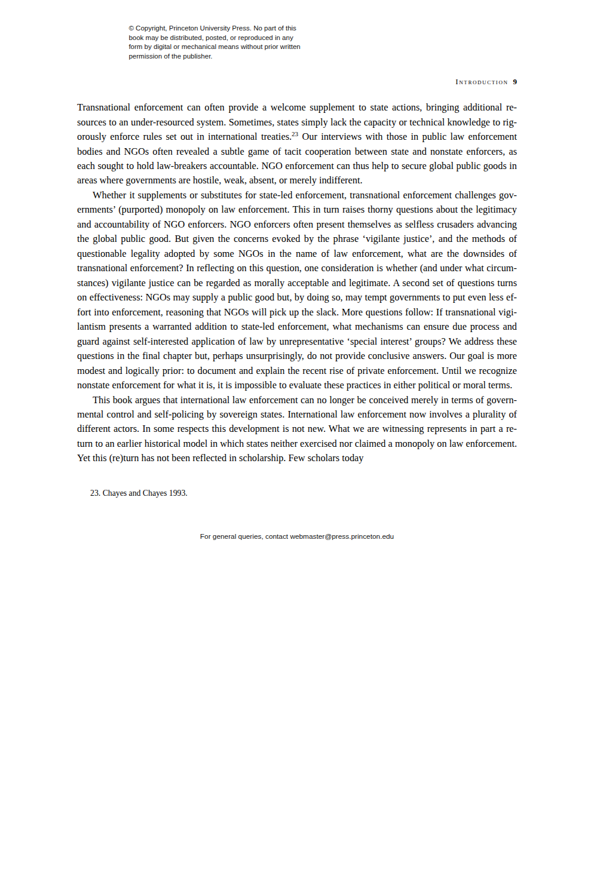© Copyright, Princeton University Press. No part of this book may be distributed, posted, or reproduced in any form by digital or mechanical means without prior written permission of the publisher.
Introduction9
Transnational enforcement can often provide a welcome supplement to state actions, bringing additional resources to an under-resourced system. Sometimes, states simply lack the capacity or technical knowledge to rigorously enforce rules set out in international treaties.23 Our interviews with those in public law enforcement bodies and NGOs often revealed a subtle game of tacit cooperation between state and nonstate enforcers, as each sought to hold law-breakers accountable. NGO enforcement can thus help to secure global public goods in areas where governments are hostile, weak, absent, or merely indifferent.
Whether it supplements or substitutes for state-led enforcement, transnational enforcement challenges governments’ (purported) monopoly on law enforcement. This in turn raises thorny questions about the legitimacy and accountability of NGO enforcers. NGO enforcers often present themselves as selfless crusaders advancing the global public good. But given the concerns evoked by the phrase ‘vigilante justice’, and the methods of questionable legality adopted by some NGOs in the name of law enforcement, what are the downsides of transnational enforcement? In reflecting on this question, one consideration is whether (and under what circumstances) vigilante justice can be regarded as morally acceptable and legitimate. A second set of questions turns on effectiveness: NGOs may supply a public good but, by doing so, may tempt governments to put even less effort into enforcement, reasoning that NGOs will pick up the slack. More questions follow: If transnational vigilantism presents a warranted addition to state-led enforcement, what mechanisms can ensure due process and guard against self-interested application of law by unrepresentative ‘special interest’ groups? We address these questions in the final chapter but, perhaps unsurprisingly, do not provide conclusive answers. Our goal is more modest and logically prior: to document and explain the recent rise of private enforcement. Until we recognize nonstate enforcement for what it is, it is impossible to evaluate these practices in either political or moral terms.
This book argues that international law enforcement can no longer be conceived merely in terms of governmental control and self-policing by sovereign states. International law enforcement now involves a plurality of different actors. In some respects this development is not new. What we are witnessing represents in part a return to an earlier historical model in which states neither exercised nor claimed a monopoly on law enforcement. Yet this (re)turn has not been reflected in scholarship. Few scholars today
23. Chayes and Chayes 1993.
For general queries, contact webmaster@press.princeton.edu